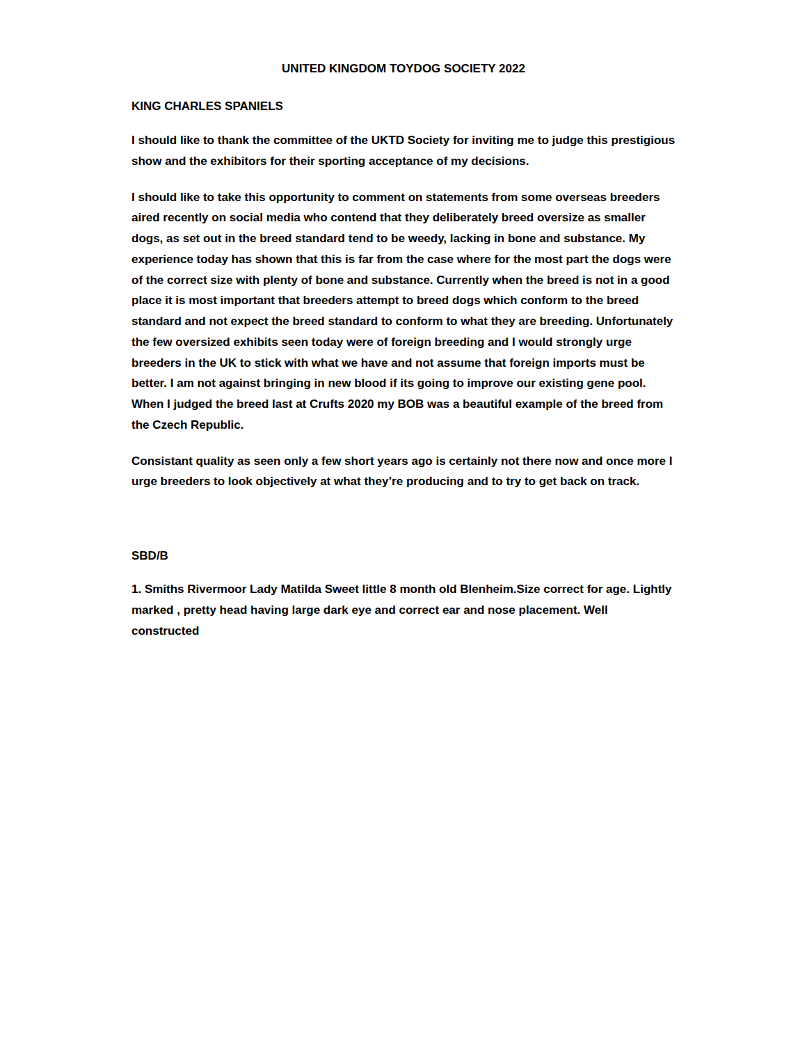UNITED KINGDOM TOYDOG SOCIETY 2022
KING CHARLES SPANIELS
I should like to thank the committee of the UKTD Society for inviting me to judge this prestigious show and the exhibitors for their sporting acceptance of my decisions.
I should like to take this opportunity to comment on statements from some overseas breeders aired recently on social media who contend that they deliberately breed oversize as smaller dogs, as set out in the breed standard tend to be weedy, lacking in bone and substance. My experience today has shown that this is far from the case where for the most part the dogs were of the correct size with plenty of bone and substance. Currently when the breed is not in a good place it is most important that breeders attempt to breed dogs which conform to the breed standard and not expect the breed standard to conform to what they are breeding. Unfortunately the few oversized exhibits seen today were of foreign breeding and I would strongly urge breeders in the UK to stick with what we have and not assume that foreign imports must be better. I am not against bringing in new blood if its going to improve our existing gene pool. When I judged the breed last at Crufts 2020 my BOB was a beautiful example of the breed from the Czech Republic.
Consistant quality as seen only a few short years ago is certainly not there now and once more I urge breeders to look objectively at what they’re producing and to try to get back on track.
SBD/B
1. Smiths Rivermoor Lady Matilda Sweet little 8 month old Blenheim.Size correct for age. Lightly marked , pretty head having large dark eye and correct ear and nose placement. Well constructed